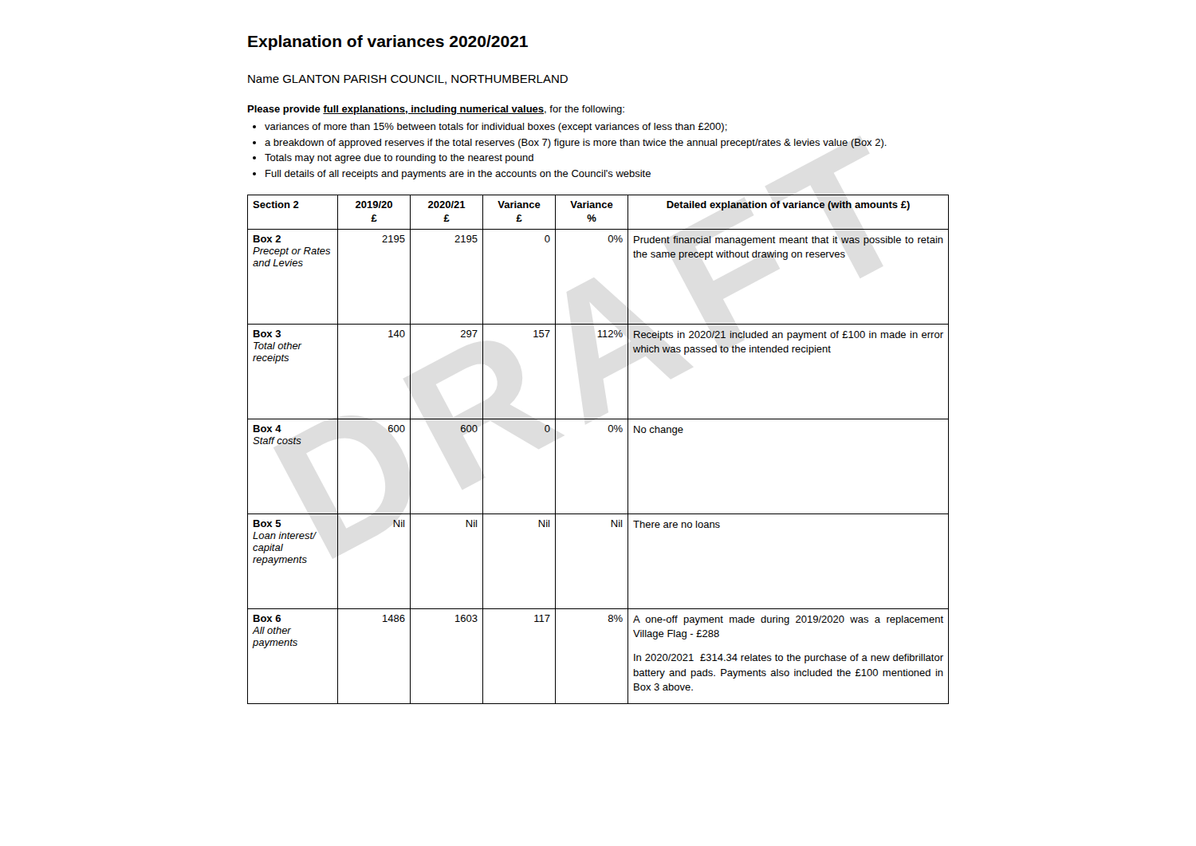DRAFT
Explanation of variances 2020/2021
Name GLANTON PARISH COUNCIL, NORTHUMBERLAND
Please provide full explanations, including numerical values, for the following:
variances of more than 15% between totals for individual boxes (except variances of less than £200);
a breakdown of approved reserves if the total reserves (Box 7) figure is more than twice the annual precept/rates & levies value (Box 2).
Totals may not agree due to rounding to the nearest pound
Full details of all receipts and payments are in the accounts on the Council's website
| Section 2 | 2019/20 £ | 2020/21 £ | Variance £ | Variance % | Detailed explanation of variance (with amounts £) |
| --- | --- | --- | --- | --- | --- |
| Box 2 Precept or Rates and Levies | 2195 | 2195 | 0 | 0% | Prudent financial management meant that it was possible to retain the same precept without drawing on reserves |
| Box 3 Total other receipts | 140 | 297 | 157 | 112% | Receipts in 2020/21 included an payment of £100 in made in error which was passed to the intended recipient |
| Box 4 Staff costs | 600 | 600 | 0 | 0% | No change |
| Box 5 Loan interest/ capital repayments | Nil | Nil | Nil | Nil | There are no loans |
| Box 6 All other payments | 1486 | 1603 | 117 | 8% | A one-off payment made during 2019/2020 was a replacement Village Flag - £288 In 2020/2021 £314.34 relates to the purchase of a new defibrillator battery and pads. Payments also included the £100 mentioned in Box 3 above. |